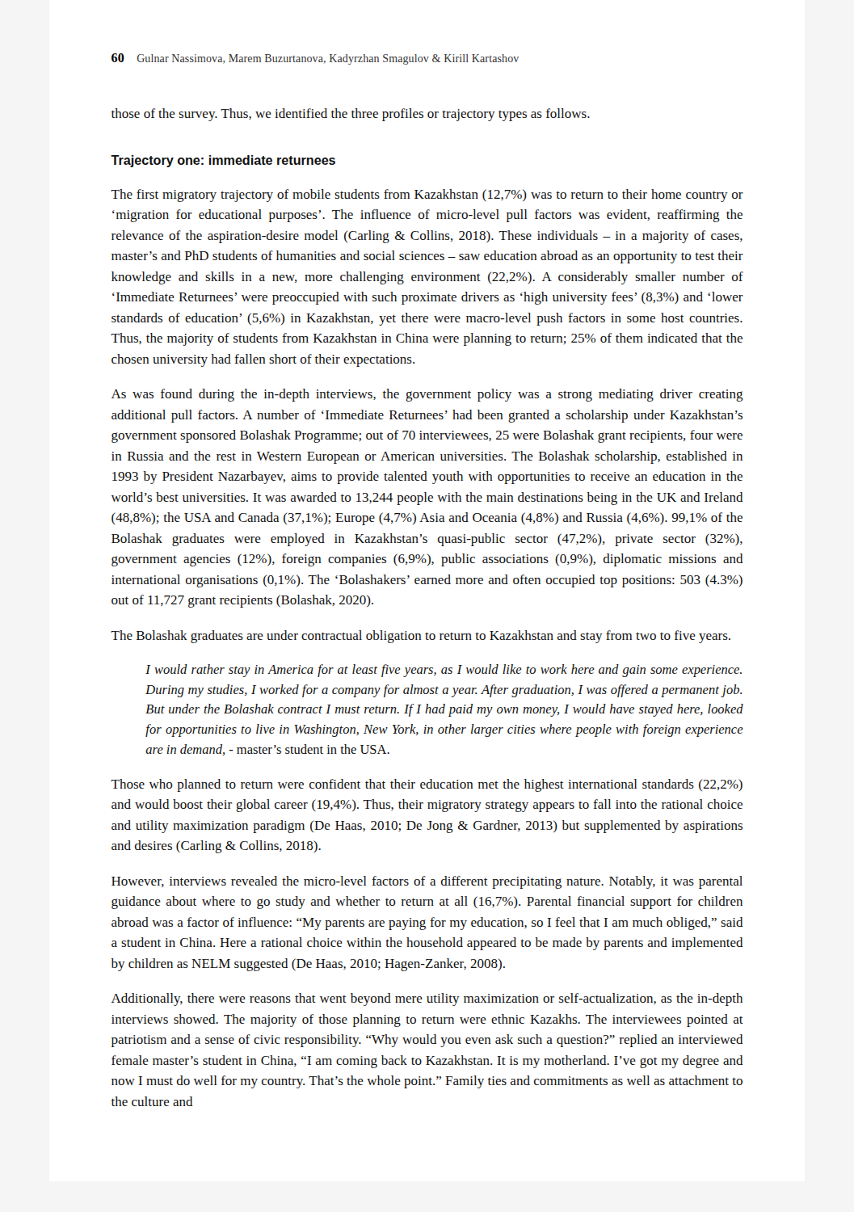60 Gulnar Nassimova, Marem Buzurtanova, Kadyrzhan Smagulov & Kirill Kartashov
those of the survey. Thus, we identified the three profiles or trajectory types as follows.
Trajectory one: immediate returnees
The first migratory trajectory of mobile students from Kazakhstan (12,7%) was to return to their home country or ‘migration for educational purposes’. The influence of micro-level pull factors was evident, reaffirming the relevance of the aspiration-desire model (Carling & Collins, 2018). These individuals – in a majority of cases, master’s and PhD students of humanities and social sciences – saw education abroad as an opportunity to test their knowledge and skills in a new, more challenging environment (22,2%). A considerably smaller number of ‘Immediate Returnees’ were preoccupied with such proximate drivers as ‘high university fees’ (8,3%) and ‘lower standards of education’ (5,6%) in Kazakhstan, yet there were macro-level push factors in some host countries. Thus, the majority of students from Kazakhstan in China were planning to return; 25% of them indicated that the chosen university had fallen short of their expectations.
As was found during the in-depth interviews, the government policy was a strong mediating driver creating additional pull factors. A number of ‘Immediate Returnees’ had been granted a scholarship under Kazakhstan’s government sponsored Bolashak Programme; out of 70 interviewees, 25 were Bolashak grant recipients, four were in Russia and the rest in Western European or American universities. The Bolashak scholarship, established in 1993 by President Nazarbayev, aims to provide talented youth with opportunities to receive an education in the world’s best universities. It was awarded to 13,244 people with the main destinations being in the UK and Ireland (48,8%); the USA and Canada (37,1%); Europe (4,7%) Asia and Oceania (4,8%) and Russia (4,6%). 99,1% of the Bolashak graduates were employed in Kazakhstan’s quasi-public sector (47,2%), private sector (32%), government agencies (12%), foreign companies (6,9%), public associations (0,9%), diplomatic missions and international organisations (0,1%). The ‘Bolashakers’ earned more and often occupied top positions: 503 (4.3%) out of 11,727 grant recipients (Bolashak, 2020).
The Bolashak graduates are under contractual obligation to return to Kazakhstan and stay from two to five years.
I would rather stay in America for at least five years, as I would like to work here and gain some experience. During my studies, I worked for a company for almost a year. After graduation, I was offered a permanent job. But under the Bolashak contract I must return. If I had paid my own money, I would have stayed here, looked for opportunities to live in Washington, New York, in other larger cities where people with foreign experience are in demand, - master’s student in the USA.
Those who planned to return were confident that their education met the highest international standards (22,2%) and would boost their global career (19,4%). Thus, their migratory strategy appears to fall into the rational choice and utility maximization paradigm (De Haas, 2010; De Jong & Gardner, 2013) but supplemented by aspirations and desires (Carling & Collins, 2018).
However, interviews revealed the micro-level factors of a different precipitating nature. Notably, it was parental guidance about where to go study and whether to return at all (16,7%). Parental financial support for children abroad was a factor of influence: “My parents are paying for my education, so I feel that I am much obliged,” said a student in China. Here a rational choice within the household appeared to be made by parents and implemented by children as NELM suggested (De Haas, 2010; Hagen-Zanker, 2008).
Additionally, there were reasons that went beyond mere utility maximization or self-actualization, as the in-depth interviews showed. The majority of those planning to return were ethnic Kazakhs. The interviewees pointed at patriotism and a sense of civic responsibility. “Why would you even ask such a question?” replied an interviewed female master’s student in China, “I am coming back to Kazakhstan. It is my motherland. I’ve got my degree and now I must do well for my country. That’s the whole point.” Family ties and commitments as well as attachment to the culture and